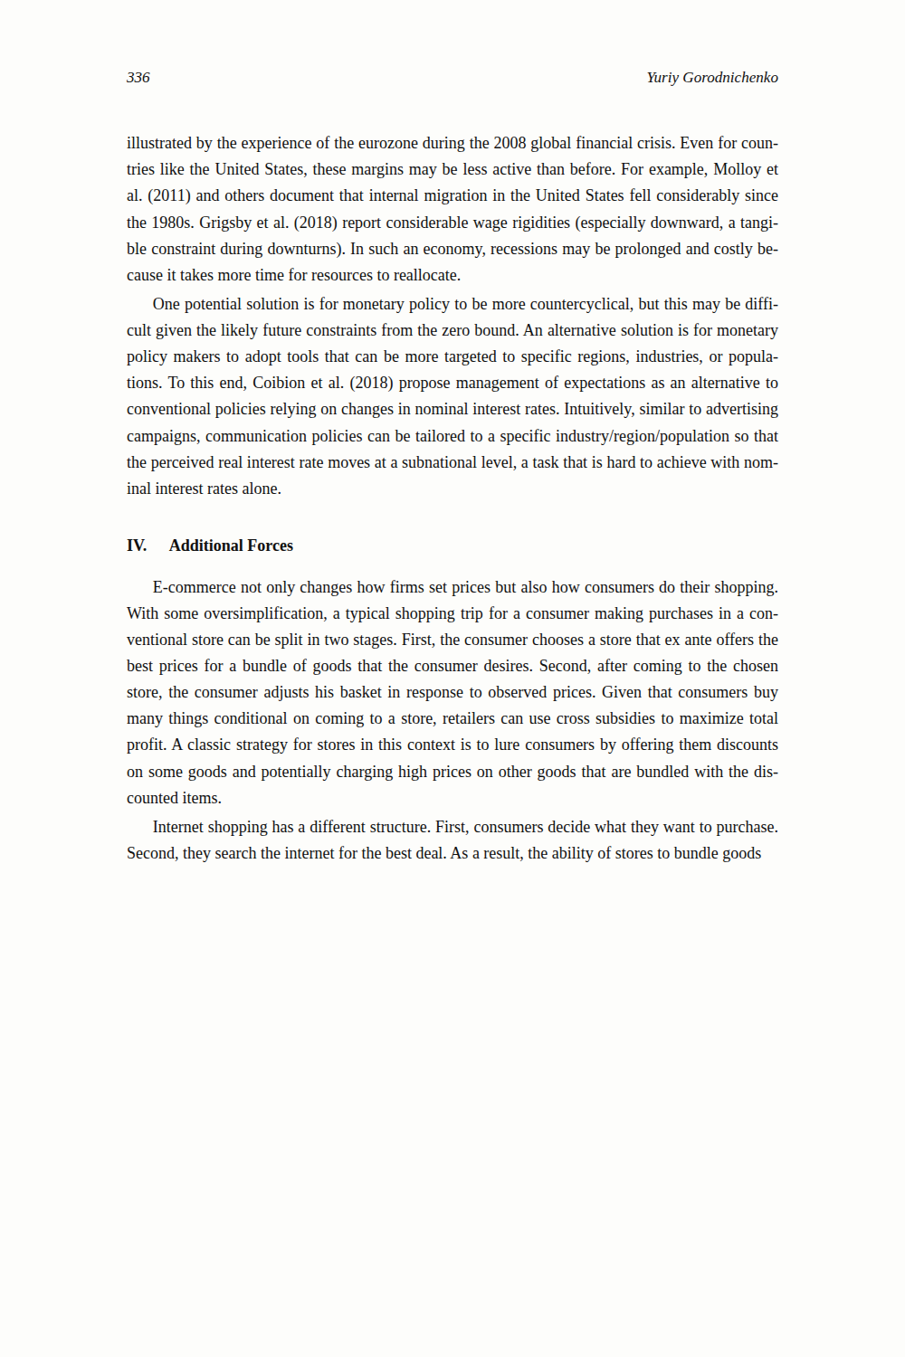336 Yuriy Gorodnichenko
illustrated by the experience of the eurozone during the 2008 global financial crisis. Even for countries like the United States, these margins may be less active than before. For example, Molloy et al. (2011) and others document that internal migration in the United States fell considerably since the 1980s. Grigsby et al. (2018) report considerable wage rigidities (especially downward, a tangible constraint during downturns). In such an economy, recessions may be prolonged and costly because it takes more time for resources to reallocate.
One potential solution is for monetary policy to be more countercyclical, but this may be difficult given the likely future constraints from the zero bound. An alternative solution is for monetary policy makers to adopt tools that can be more targeted to specific regions, industries, or populations. To this end, Coibion et al. (2018) propose management of expectations as an alternative to conventional policies relying on changes in nominal interest rates. Intuitively, similar to advertising campaigns, communication policies can be tailored to a specific industry/region/population so that the perceived real interest rate moves at a subnational level, a task that is hard to achieve with nominal interest rates alone.
IV. Additional Forces
E-commerce not only changes how firms set prices but also how consumers do their shopping. With some oversimplification, a typical shopping trip for a consumer making purchases in a conventional store can be split in two stages. First, the consumer chooses a store that ex ante offers the best prices for a bundle of goods that the consumer desires. Second, after coming to the chosen store, the consumer adjusts his basket in response to observed prices. Given that consumers buy many things conditional on coming to a store, retailers can use cross subsidies to maximize total profit. A classic strategy for stores in this context is to lure consumers by offering them discounts on some goods and potentially charging high prices on other goods that are bundled with the discounted items.
Internet shopping has a different structure. First, consumers decide what they want to purchase. Second, they search the internet for the best deal. As a result, the ability of stores to bundle goods